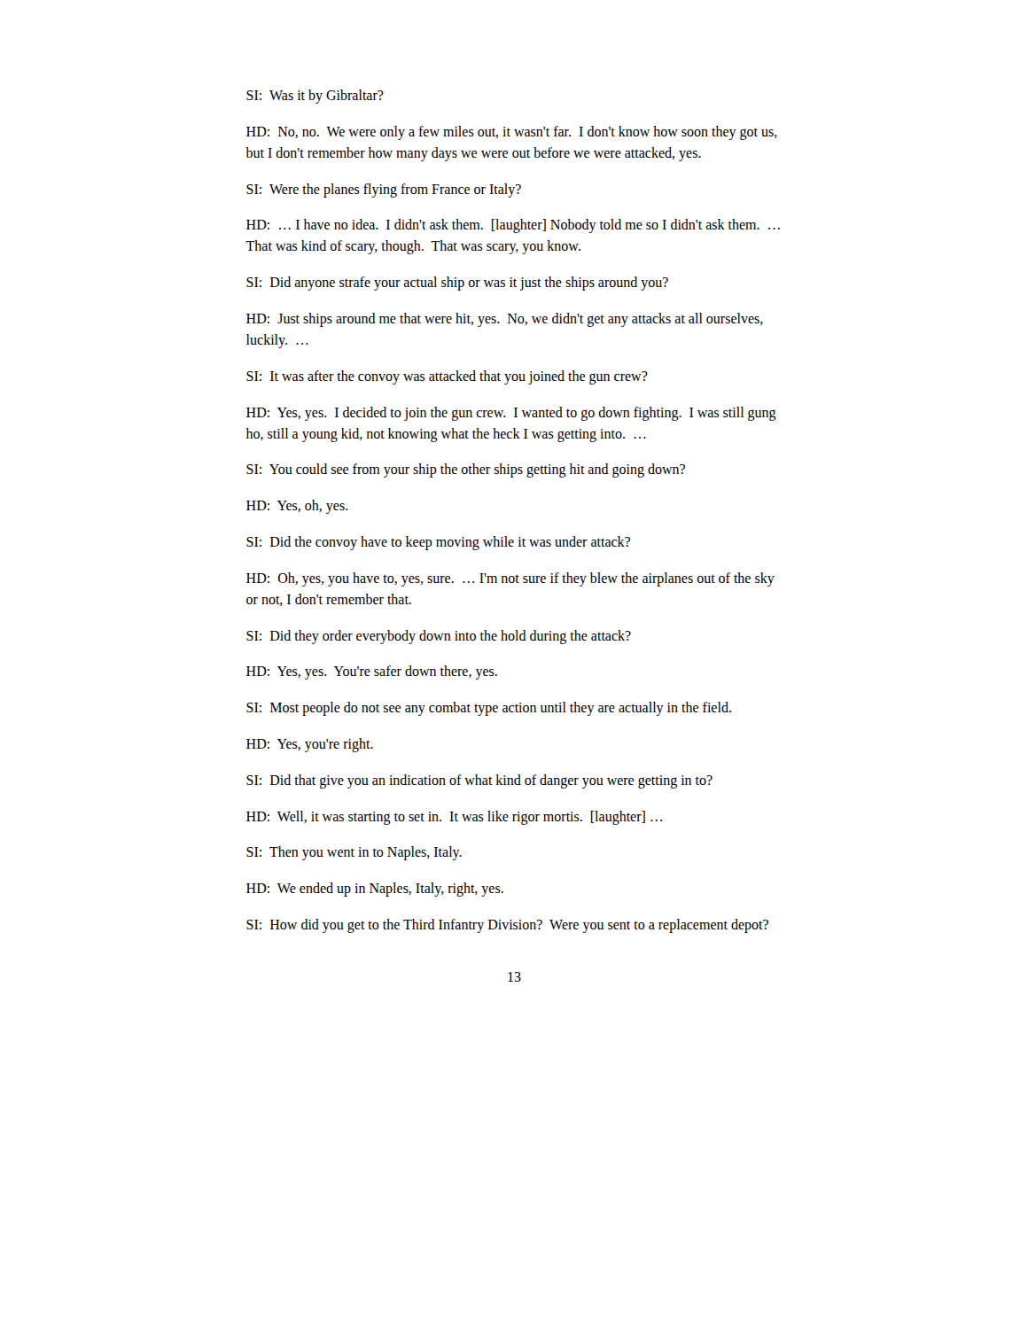SI: Was it by Gibraltar?
HD: No, no. We were only a few miles out, it wasn't far. I don't know how soon they got us, but I don't remember how many days we were out before we were attacked, yes.
SI: Were the planes flying from France or Italy?
HD: … I have no idea. I didn't ask them. [laughter] Nobody told me so I didn't ask them. … That was kind of scary, though. That was scary, you know.
SI: Did anyone strafe your actual ship or was it just the ships around you?
HD: Just ships around me that were hit, yes. No, we didn't get any attacks at all ourselves, luckily. …
SI: It was after the convoy was attacked that you joined the gun crew?
HD: Yes, yes. I decided to join the gun crew. I wanted to go down fighting. I was still gung ho, still a young kid, not knowing what the heck I was getting into. …
SI: You could see from your ship the other ships getting hit and going down?
HD: Yes, oh, yes.
SI: Did the convoy have to keep moving while it was under attack?
HD: Oh, yes, you have to, yes, sure. … I'm not sure if they blew the airplanes out of the sky or not, I don't remember that.
SI: Did they order everybody down into the hold during the attack?
HD: Yes, yes. You're safer down there, yes.
SI: Most people do not see any combat type action until they are actually in the field.
HD: Yes, you're right.
SI: Did that give you an indication of what kind of danger you were getting in to?
HD: Well, it was starting to set in. It was like rigor mortis. [laughter] …
SI: Then you went in to Naples, Italy.
HD: We ended up in Naples, Italy, right, yes.
SI: How did you get to the Third Infantry Division? Were you sent to a replacement depot?
13